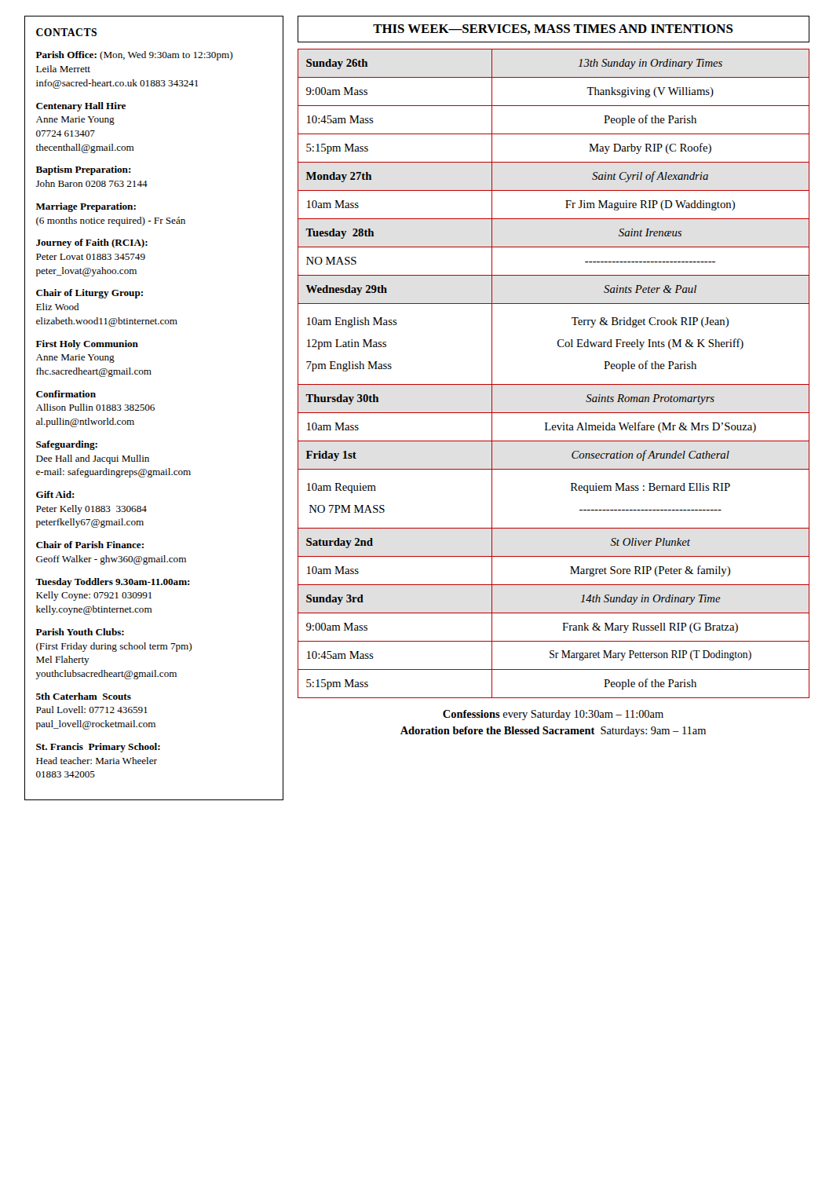CONTACTS
Parish Office: (Mon, Wed 9:30am to 12:30pm)
Leila Merrett
info@sacred-heart.co.uk 01883 343241
Centenary Hall Hire
Anne Marie Young
07724 613407
thecenthall@gmail.com
Baptism Preparation:
John Baron 0208 763 2144
Marriage Preparation:
(6 months notice required) - Fr Seán
Journey of Faith (RCIA):
Peter Lovat 01883 345749
peter_lovat@yahoo.com
Chair of Liturgy Group:
Eliz Wood
elizabeth.wood11@btinternet.com
First Holy Communion
Anne Marie Young
fhc.sacredheart@gmail.com
Confirmation
Allison Pullin 01883 382506
al.pullin@ntlworld.com
Safeguarding:
Dee Hall and Jacqui Mullin
e-mail: safeguardingreps@gmail.com
Gift Aid:
Peter Kelly 01883 330684
peterfkelly67@gmail.com
Chair of Parish Finance:
Geoff Walker - ghw360@gmail.com
Tuesday Toddlers 9.30am-11.00am:
Kelly Coyne: 07921 030991
kelly.coyne@btinternet.com
Parish Youth Clubs:
(First Friday during school term 7pm)
Mel Flaherty
youthclubsacredheart@gmail.com
5th Caterham Scouts
Paul Lovell: 07712 436591
paul_lovell@rocketmail.com
St. Francis Primary School:
Head teacher: Maria Wheeler
01883 342005
THIS WEEK—SERVICES, MASS TIMES AND INTENTIONS
| Sunday 26th | 13th Sunday in Ordinary Times |
| 9:00am Mass | Thanksgiving (V Williams) |
| 10:45am Mass | People of the Parish |
| 5:15pm Mass | May Darby RIP (C Roofe) |
| Monday 27th | Saint Cyril of Alexandria |
| 10am Mass | Fr Jim Maguire RIP (D Waddington) |
| Tuesday 28th | Saint Irenæus |
| NO MASS | ---------------------------------- |
| Wednesday 29th | Saints Peter & Paul |
| 10am English Mass 12pm Latin Mass 7pm English Mass | Terry & Bridget Crook RIP (Jean) Col Edward Freely Ints (M & K Sheriff) People of the Parish |
| Thursday 30th | Saints Roman Protomartyrs |
| 10am Mass | Levita Almeida Welfare (Mr & Mrs D’Souza) |
| Friday 1st | Consecration of Arundel Catheral |
| 10am Requiem NO 7PM MASS | Requiem Mass : Bernard Ellis RIP ------------------------------------- |
| Saturday 2nd | St Oliver Plunket |
| 10am Mass | Margret Sore RIP (Peter & family) |
| Sunday 3rd | 14th Sunday in Ordinary Time |
| 9:00am Mass | Frank & Mary Russell RIP (G Bratza) |
| 10:45am Mass | Sr Margaret Mary Petterson RIP (T Dodington) |
| 5:15pm Mass | People of the Parish |
Confessions every Saturday 10:30am – 11:00am
Adoration before the Blessed Sacrament Saturdays: 9am – 11am